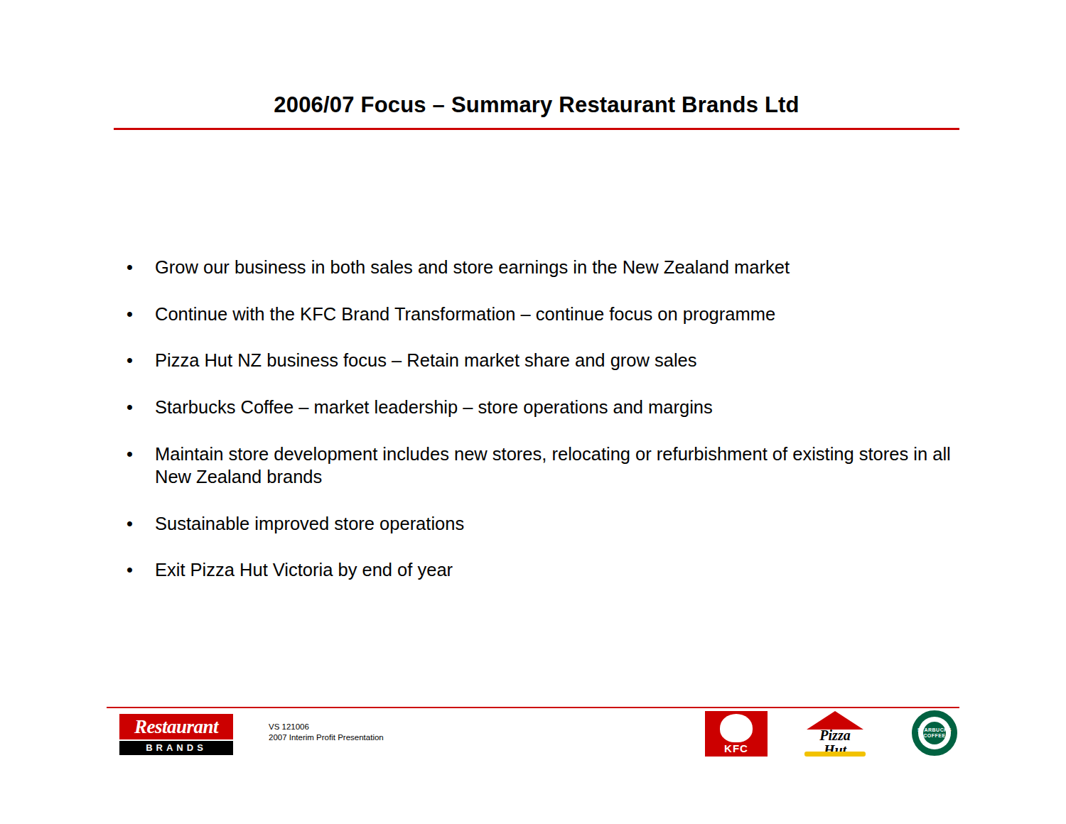2006/07 Focus – Summary Restaurant Brands Ltd
Grow our business in both sales and store earnings in the New Zealand market
Continue with the KFC Brand Transformation – continue focus on programme
Pizza Hut NZ business focus – Retain market share and grow sales
Starbucks Coffee – market leadership – store operations and margins
Maintain store development includes new stores, relocating or refurbishment of existing stores in all New Zealand brands
Sustainable improved store operations
Exit Pizza Hut Victoria by end of year
Restaurant
BRANDS
VS 121006
2007 Interim Profit Presentation
KFC
Pizza
Hut
STARBUCKS
COFFEE